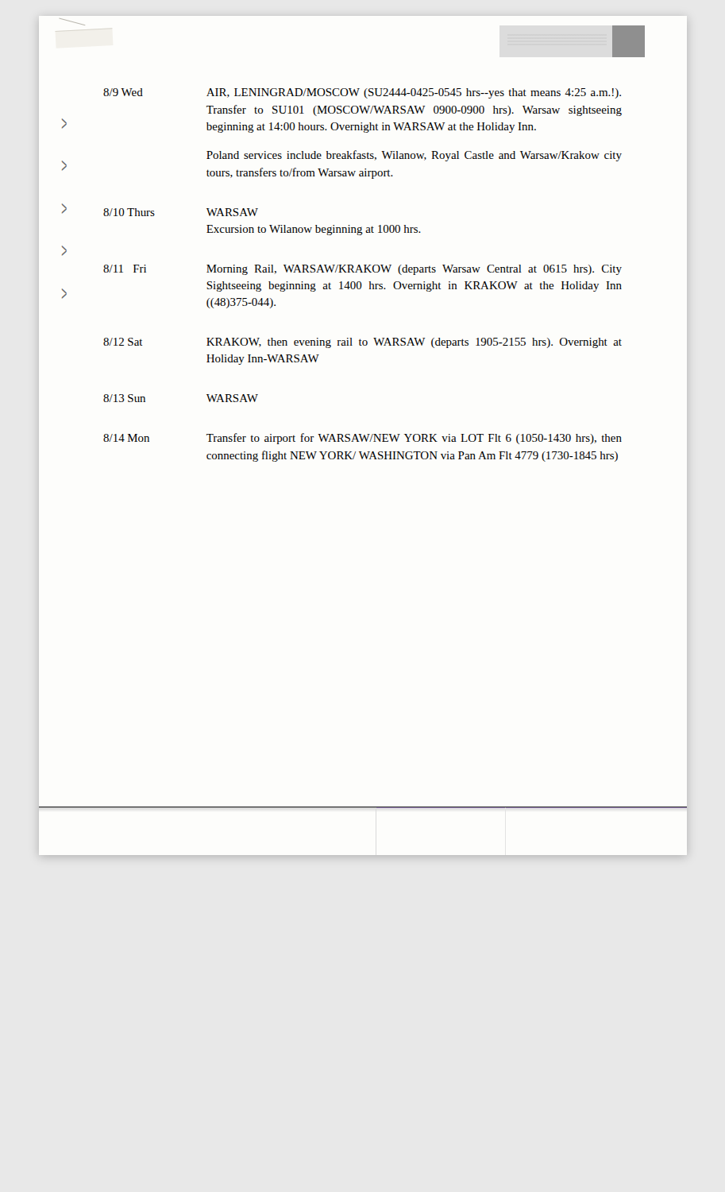> > > > >
| 8/9 Wed | AIR, LENINGRAD/MOSCOW (SU2444-0425-0545 hrs--yes that means 4:25 a.m.!). Transfer to SU101 (MOSCOW/WARSAW 0900-0900 hrs). Warsaw sightseeing beginning at 14:00 hours. Overnight in WARSAW at the Holiday Inn. Poland services include breakfasts, Wilanow, Royal Castle and Warsaw/Krakow city tours, transfers to/from Warsaw airport. |
| 8/10 Thurs | WARSAW Excursion to Wilanow beginning at 1000 hrs. |
| 8/11 Fri | Morning Rail, WARSAW/KRAKOW (departs Warsaw Central at 0615 hrs). City Sightseeing beginning at 1400 hrs. Overnight in KRAKOW at the Holiday Inn ((48)375-044). |
| 8/12 Sat | KRAKOW, then evening rail to WARSAW (departs 1905-2155 hrs). Overnight at Holiday Inn-WARSAW |
| 8/13 Sun | WARSAW |
| 8/14 Mon | Transfer to airport for WARSAW/NEW YORK via LOT Flt 6 (1050-1430 hrs), then connecting flight NEW YORK/ WASHINGTON via Pan Am Flt 4779 (1730-1845 hrs) |